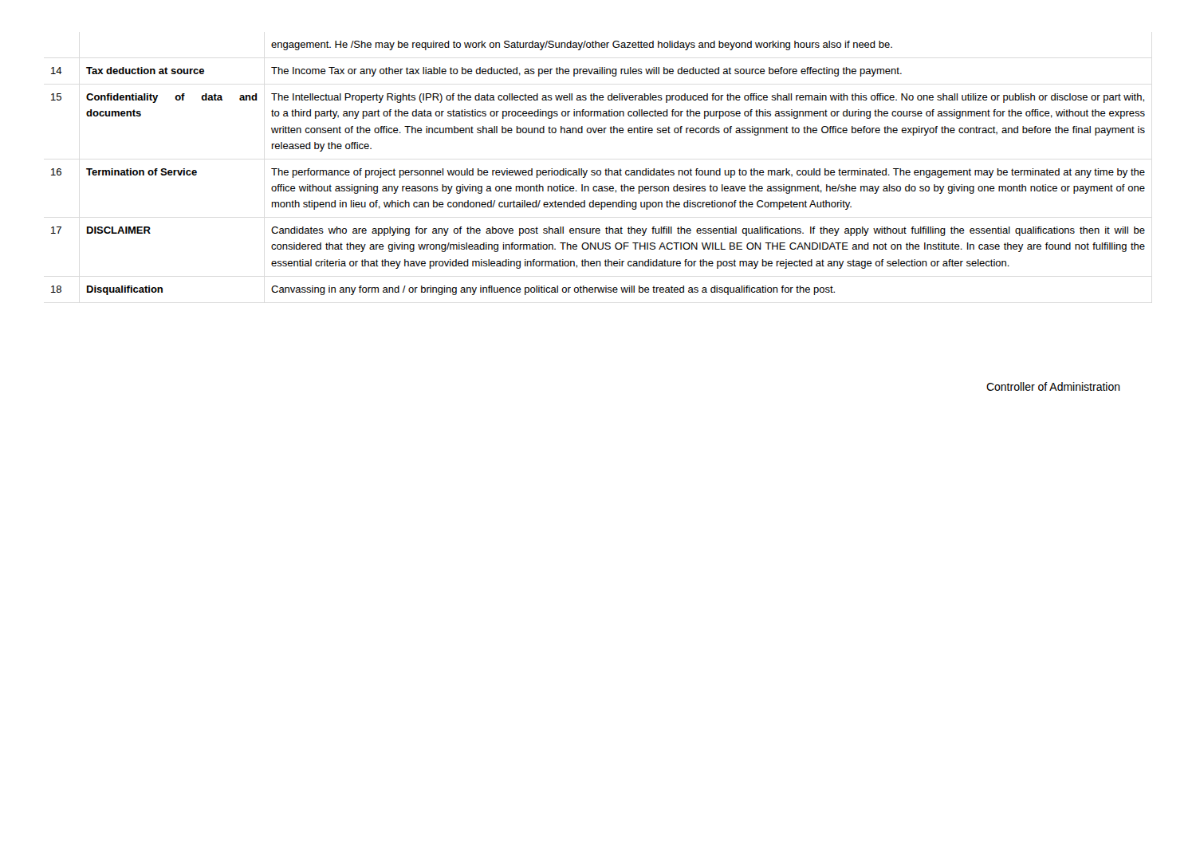| | | engagement. He /She may be required to work on Saturday/Sunday/other Gazetted holidays and beyond working hours also if need be. |
| 14 | Tax deduction at source | The Income Tax or any other tax liable to be deducted, as per the prevailing rules will be deducted at source before effecting the payment. |
| 15 | Confidentiality of data and documents | The Intellectual Property Rights (IPR) of the data collected as well as the deliverables produced for the office shall remain with this office. No one shall utilize or publish or disclose or part with, to a third party, any part of the data or statistics or proceedings or information collected for the purpose of this assignment or during the course of assignment for the office, without the express written consent of the office. The incumbent shall be bound to hand over the entire set of records of assignment to the Office before the expiryof the contract, and before the final payment is released by the office. |
| 16 | Termination of Service | The performance of project personnel would be reviewed periodically so that candidates not found up to the mark, could be terminated. The engagement may be terminated at any time by the office without assigning any reasons by giving a one month notice. In case, the person desires to leave the assignment, he/she may also do so by giving one month notice or payment of one month stipend in lieu of, which can be condoned/ curtailed/ extended depending upon the discretionof the Competent Authority. |
| 17 | DISCLAIMER | Candidates who are applying for any of the above post shall ensure that they fulfill the essential qualifications. If they apply without fulfilling the essential qualifications then it will be considered that they are giving wrong/misleading information. The ONUS OF THIS ACTION WILL BE ON THE CANDIDATE and not on the Institute. In case they are found not fulfilling the essential criteria or that they have provided misleading information, then their candidature for the post may be rejected at any stage of selection or after selection. |
| 18 | Disqualification | Canvassing in any form and / or bringing any influence political or otherwise will be treated as a disqualification for the post. |
Controller of Administration